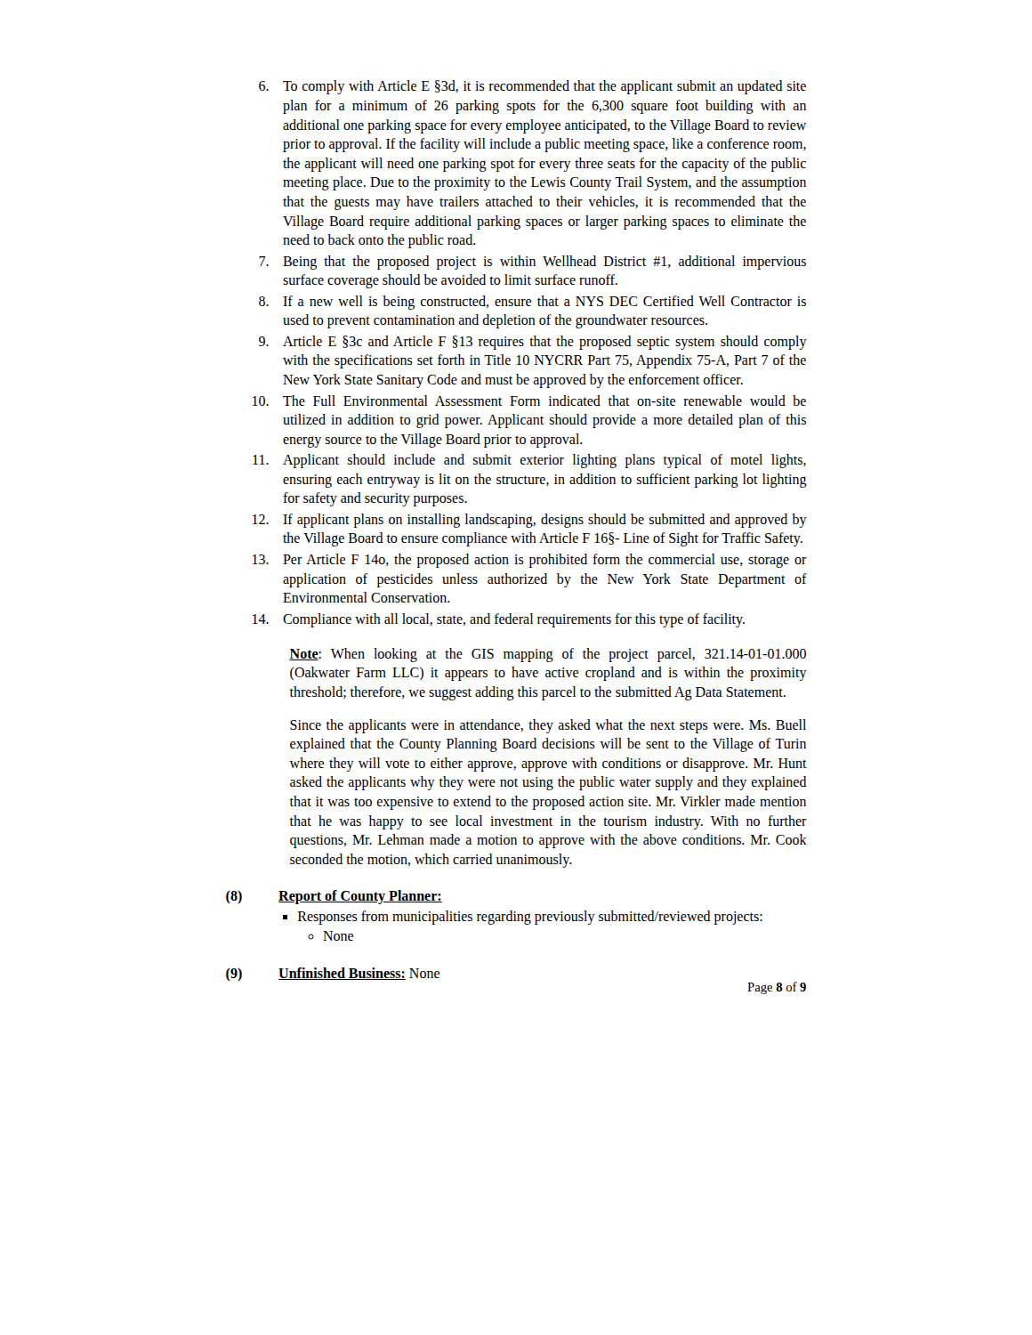To comply with Article E §3d, it is recommended that the applicant submit an updated site plan for a minimum of 26 parking spots for the 6,300 square foot building with an additional one parking space for every employee anticipated, to the Village Board to review prior to approval. If the facility will include a public meeting space, like a conference room, the applicant will need one parking spot for every three seats for the capacity of the public meeting place. Due to the proximity to the Lewis County Trail System, and the assumption that the guests may have trailers attached to their vehicles, it is recommended that the Village Board require additional parking spaces or larger parking spaces to eliminate the need to back onto the public road.
Being that the proposed project is within Wellhead District #1, additional impervious surface coverage should be avoided to limit surface runoff.
If a new well is being constructed, ensure that a NYS DEC Certified Well Contractor is used to prevent contamination and depletion of the groundwater resources.
Article E §3c and Article F §13 requires that the proposed septic system should comply with the specifications set forth in Title 10 NYCRR Part 75, Appendix 75-A, Part 7 of the New York State Sanitary Code and must be approved by the enforcement officer.
The Full Environmental Assessment Form indicated that on-site renewable would be utilized in addition to grid power. Applicant should provide a more detailed plan of this energy source to the Village Board prior to approval.
Applicant should include and submit exterior lighting plans typical of motel lights, ensuring each entryway is lit on the structure, in addition to sufficient parking lot lighting for safety and security purposes.
If applicant plans on installing landscaping, designs should be submitted and approved by the Village Board to ensure compliance with Article F 16§- Line of Sight for Traffic Safety.
Per Article F 14o, the proposed action is prohibited form the commercial use, storage or application of pesticides unless authorized by the New York State Department of Environmental Conservation.
Compliance with all local, state, and federal requirements for this type of facility.
Note: When looking at the GIS mapping of the project parcel, 321.14-01-01.000 (Oakwater Farm LLC) it appears to have active cropland and is within the proximity threshold; therefore, we suggest adding this parcel to the submitted Ag Data Statement.
Since the applicants were in attendance, they asked what the next steps were. Ms. Buell explained that the County Planning Board decisions will be sent to the Village of Turin where they will vote to either approve, approve with conditions or disapprove. Mr. Hunt asked the applicants why they were not using the public water supply and they explained that it was too expensive to extend to the proposed action site. Mr. Virkler made mention that he was happy to see local investment in the tourism industry. With no further questions, Mr. Lehman made a motion to approve with the above conditions. Mr. Cook seconded the motion, which carried unanimously.
(8)
Report of County Planner:
Responses from municipalities regarding previously submitted/reviewed projects:
None
(9)
Unfinished Business: None
Page 8 of 9